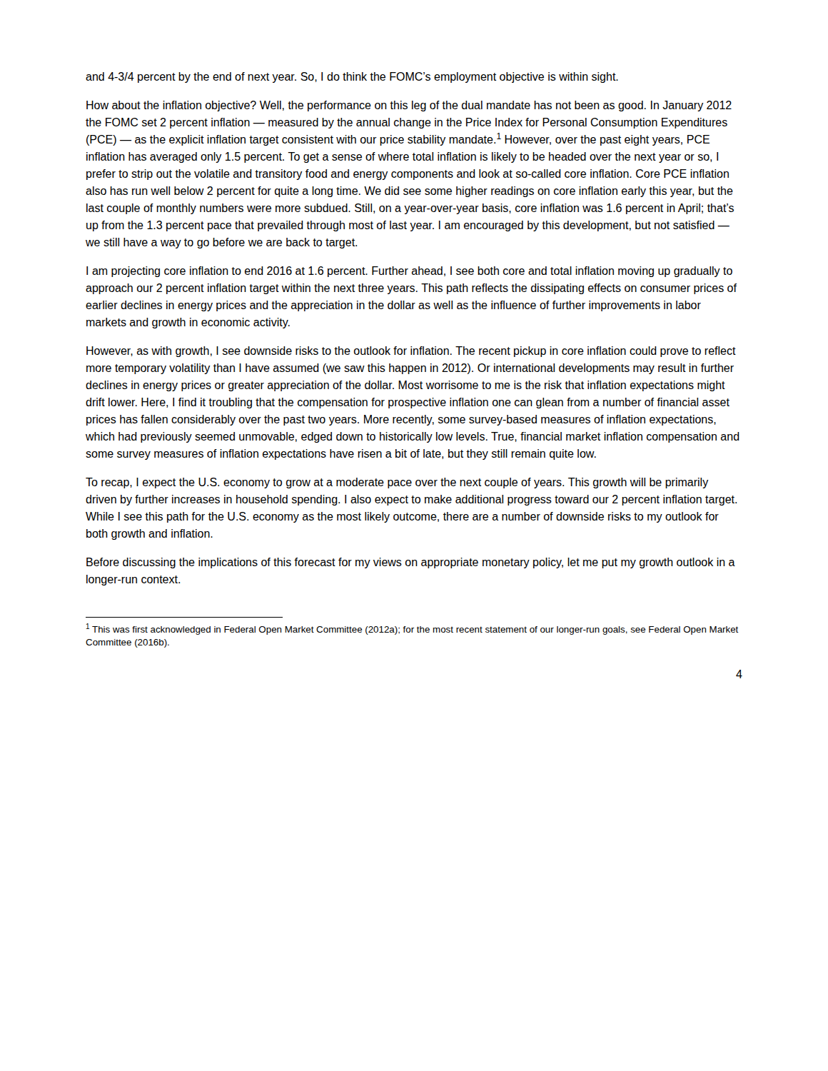and 4-3/4 percent by the end of next year. So, I do think the FOMC’s employment objective is within sight.
How about the inflation objective? Well, the performance on this leg of the dual mandate has not been as good. In January 2012 the FOMC set 2 percent inflation — measured by the annual change in the Price Index for Personal Consumption Expenditures (PCE) — as the explicit inflation target consistent with our price stability mandate.1 However, over the past eight years, PCE inflation has averaged only 1.5 percent. To get a sense of where total inflation is likely to be headed over the next year or so, I prefer to strip out the volatile and transitory food and energy components and look at so-called core inflation. Core PCE inflation also has run well below 2 percent for quite a long time. We did see some higher readings on core inflation early this year, but the last couple of monthly numbers were more subdued. Still, on a year-over-year basis, core inflation was 1.6 percent in April; that’s up from the 1.3 percent pace that prevailed through most of last year. I am encouraged by this development, but not satisfied — we still have a way to go before we are back to target.
I am projecting core inflation to end 2016 at 1.6 percent. Further ahead, I see both core and total inflation moving up gradually to approach our 2 percent inflation target within the next three years. This path reflects the dissipating effects on consumer prices of earlier declines in energy prices and the appreciation in the dollar as well as the influence of further improvements in labor markets and growth in economic activity.
However, as with growth, I see downside risks to the outlook for inflation. The recent pickup in core inflation could prove to reflect more temporary volatility than I have assumed (we saw this happen in 2012). Or international developments may result in further declines in energy prices or greater appreciation of the dollar. Most worrisome to me is the risk that inflation expectations might drift lower. Here, I find it troubling that the compensation for prospective inflation one can glean from a number of financial asset prices has fallen considerably over the past two years. More recently, some survey-based measures of inflation expectations, which had previously seemed unmovable, edged down to historically low levels. True, financial market inflation compensation and some survey measures of inflation expectations have risen a bit of late, but they still remain quite low.
To recap, I expect the U.S. economy to grow at a moderate pace over the next couple of years. This growth will be primarily driven by further increases in household spending. I also expect to make additional progress toward our 2 percent inflation target. While I see this path for the U.S. economy as the most likely outcome, there are a number of downside risks to my outlook for both growth and inflation.
Before discussing the implications of this forecast for my views on appropriate monetary policy, let me put my growth outlook in a longer-run context.
1 This was first acknowledged in Federal Open Market Committee (2012a); for the most recent statement of our longer-run goals, see Federal Open Market Committee (2016b).
4